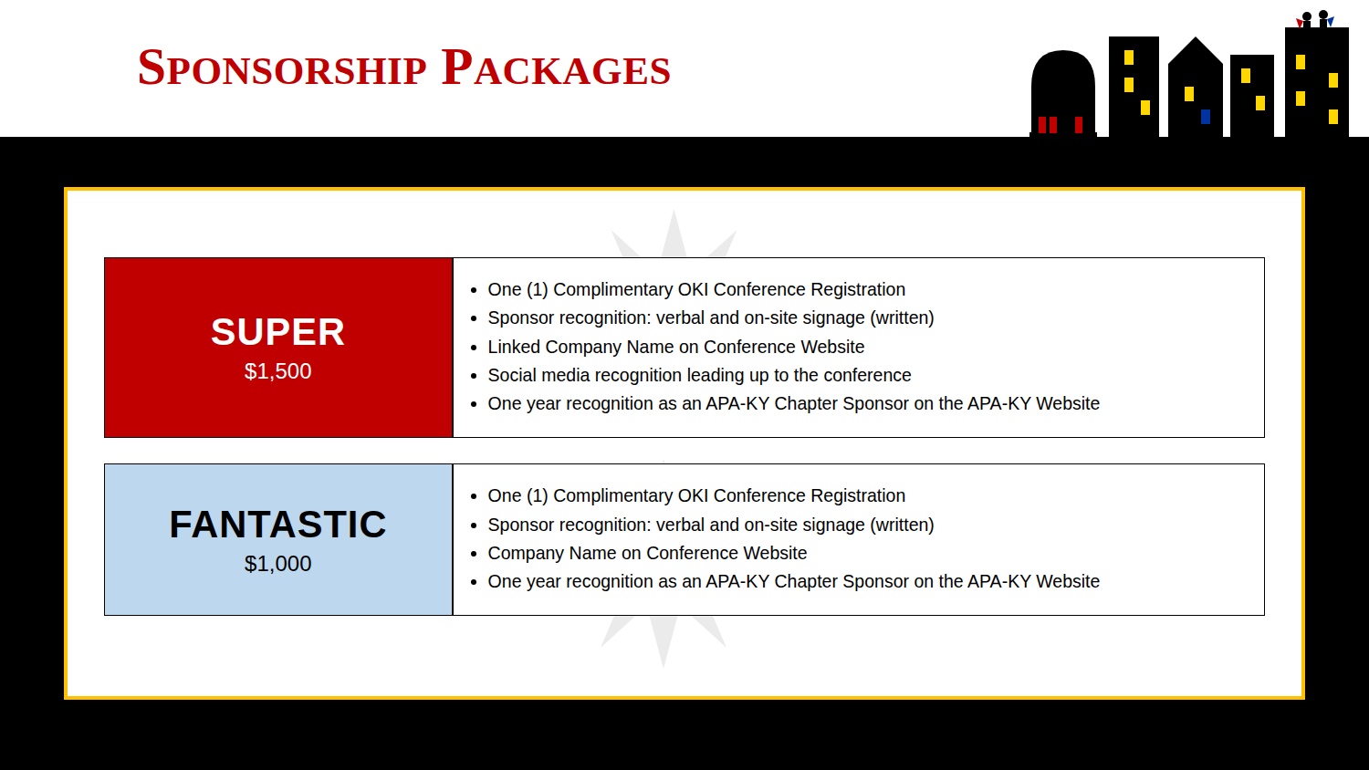SPONSORSHIP PACKAGES
| SUPER $1,500 | One (1) Complimentary OKI Conference Registration Sponsor recognition: verbal and on-site signage (written) Linked Company Name on Conference Website Social media recognition leading up to the conference One year recognition as an APA-KY Chapter Sponsor on the APA-KY Website |
| FANTASTIC $1,000 | One (1) Complimentary OKI Conference Registration Sponsor recognition: verbal and on-site signage (written) Company Name on Conference Website One year recognition as an APA-KY Chapter Sponsor on the APA-KY Website |